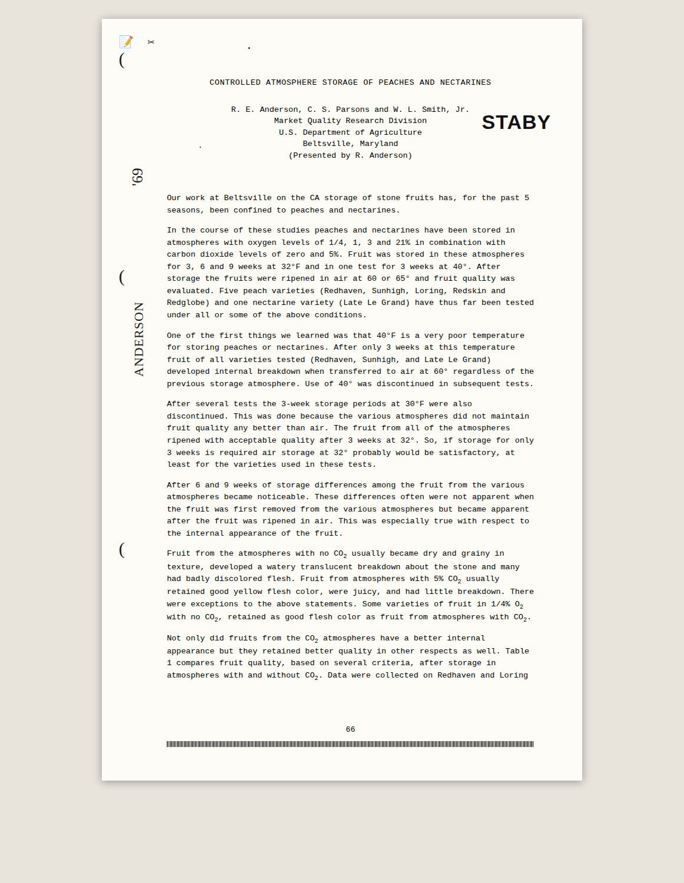📝 ✂
·
(
'69
(
ANDERSON
(
Controlled Atmosphere Storage of Peaches and Nectarines
· R. E. Anderson, C. S. Parsons and W. L. Smith, Jr.
Market Quality Research Division
U.S. Department of Agriculture
Beltsville, Maryland
(Presented by R. Anderson)
STABY
Our work at Beltsville on the CA storage of stone fruits has, for the past 5 seasons, been confined to peaches and nectarines.
In the course of these studies peaches and nectarines have been stored in atmospheres with oxygen levels of 1/4, 1, 3 and 21% in combination with carbon dioxide levels of zero and 5%. Fruit was stored in these atmospheres for 3, 6 and 9 weeks at 32°F and in one test for 3 weeks at 40°. After storage the fruits were ripened in air at 60 or 65° and fruit quality was evaluated. Five peach varieties (Redhaven, Sunhigh, Loring, Redskin and Redglobe) and one nectarine variety (Late Le Grand) have thus far been tested under all or some of the above conditions.
One of the first things we learned was that 40°F is a very poor temperature for storing peaches or nectarines. After only 3 weeks at this temperature fruit of all varieties tested (Redhaven, Sunhigh, and Late Le Grand) developed internal breakdown when transferred to air at 60° regardless of the previous storage atmosphere. Use of 40° was discontinued in subsequent tests.
After several tests the 3-week storage periods at 30°F were also discontinued. This was done because the various atmospheres did not maintain fruit quality any better than air. The fruit from all of the atmospheres ripened with acceptable quality after 3 weeks at 32°. So, if storage for only 3 weeks is required air storage at 32° probably would be satisfactory, at least for the varieties used in these tests.
After 6 and 9 weeks of storage differences among the fruit from the various atmospheres became noticeable. These differences often were not apparent when the fruit was first removed from the various atmospheres but became apparent after the fruit was ripened in air. This was especially true with respect to the internal appearance of the fruit.
Fruit from the atmospheres with no CO2 usually became dry and grainy in texture, developed a watery translucent breakdown about the stone and many had badly discolored flesh. Fruit from atmospheres with 5% CO2 usually retained good yellow flesh color, were juicy, and had little breakdown. There were exceptions to the above statements. Some varieties of fruit in 1/4% O2 with no CO2, retained as good flesh color as fruit from atmospheres with CO2.
Not only did fruits from the CO2 atmospheres have a better internal appearance but they retained better quality in other respects as well. Table 1 compares fruit quality, based on several criteria, after storage in atmospheres with and without CO2. Data were collected on Redhaven and Loring
66